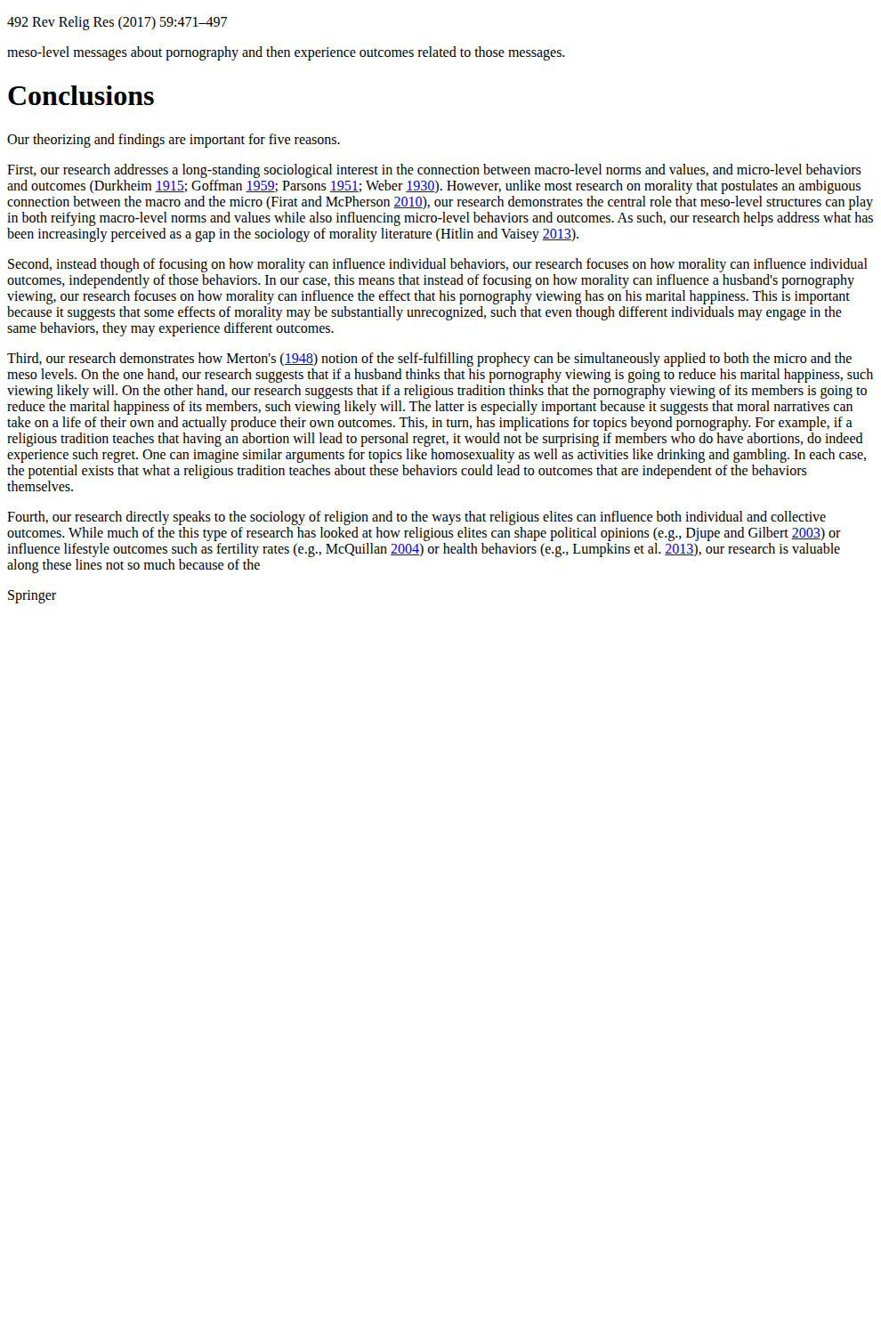492 Rev Relig Res (2017) 59:471–497
meso-level messages about pornography and then experience outcomes related to those messages.
Conclusions
Our theorizing and findings are important for five reasons.
First, our research addresses a long-standing sociological interest in the connection between macro-level norms and values, and micro-level behaviors and outcomes (Durkheim 1915; Goffman 1959; Parsons 1951; Weber 1930). However, unlike most research on morality that postulates an ambiguous connection between the macro and the micro (Firat and McPherson 2010), our research demonstrates the central role that meso-level structures can play in both reifying macro-level norms and values while also influencing micro-level behaviors and outcomes. As such, our research helps address what has been increasingly perceived as a gap in the sociology of morality literature (Hitlin and Vaisey 2013).
Second, instead though of focusing on how morality can influence individual behaviors, our research focuses on how morality can influence individual outcomes, independently of those behaviors. In our case, this means that instead of focusing on how morality can influence a husband's pornography viewing, our research focuses on how morality can influence the effect that his pornography viewing has on his marital happiness. This is important because it suggests that some effects of morality may be substantially unrecognized, such that even though different individuals may engage in the same behaviors, they may experience different outcomes.
Third, our research demonstrates how Merton's (1948) notion of the self-fulfilling prophecy can be simultaneously applied to both the micro and the meso levels. On the one hand, our research suggests that if a husband thinks that his pornography viewing is going to reduce his marital happiness, such viewing likely will. On the other hand, our research suggests that if a religious tradition thinks that the pornography viewing of its members is going to reduce the marital happiness of its members, such viewing likely will. The latter is especially important because it suggests that moral narratives can take on a life of their own and actually produce their own outcomes. This, in turn, has implications for topics beyond pornography. For example, if a religious tradition teaches that having an abortion will lead to personal regret, it would not be surprising if members who do have abortions, do indeed experience such regret. One can imagine similar arguments for topics like homosexuality as well as activities like drinking and gambling. In each case, the potential exists that what a religious tradition teaches about these behaviors could lead to outcomes that are independent of the behaviors themselves.
Fourth, our research directly speaks to the sociology of religion and to the ways that religious elites can influence both individual and collective outcomes. While much of the this type of research has looked at how religious elites can shape political opinions (e.g., Djupe and Gilbert 2003) or influence lifestyle outcomes such as fertility rates (e.g., McQuillan 2004) or health behaviors (e.g., Lumpkins et al. 2013), our research is valuable along these lines not so much because of the
Springer